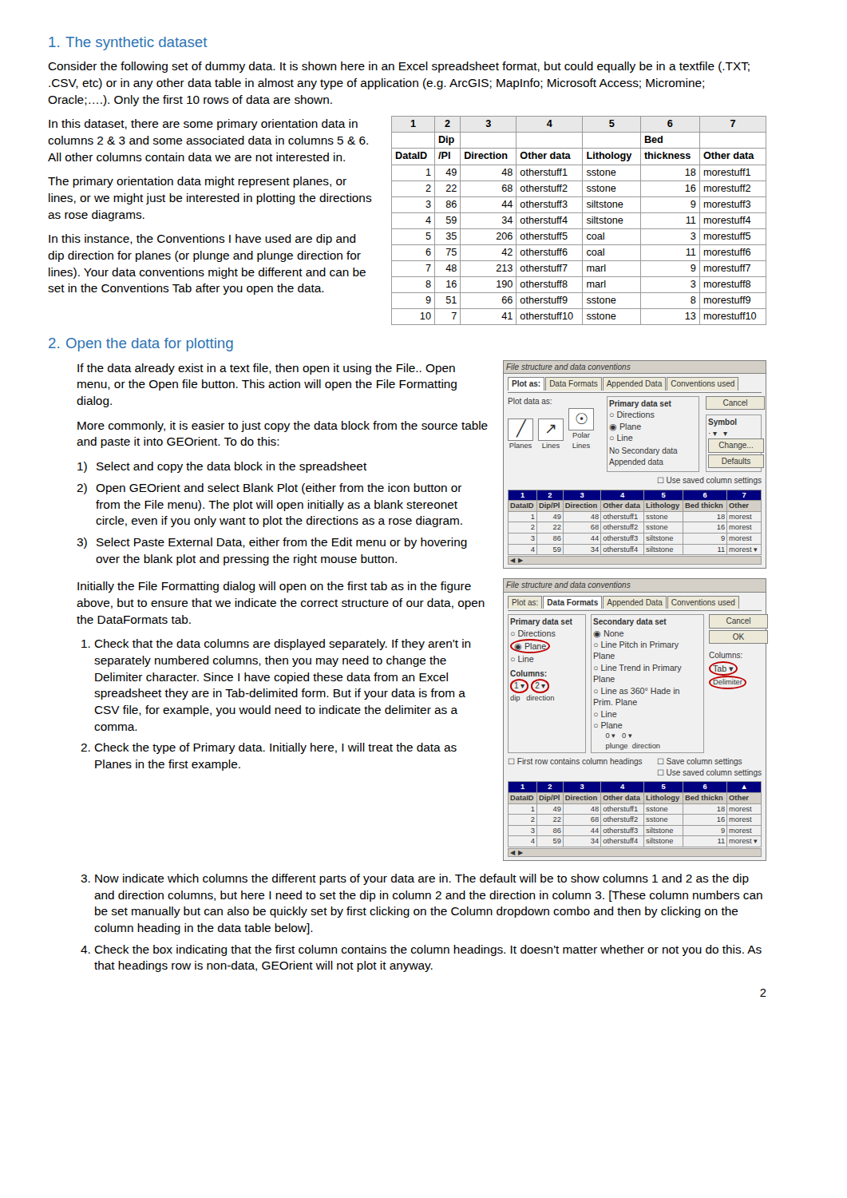1. The synthetic dataset
Consider the following set of dummy data. It is shown here in an Excel spreadsheet format, but could equally be in a textfile (.TXT; .CSV, etc) or in any other data table in almost any type of application (e.g. ArcGIS; MapInfo; Microsoft Access; Micromine; Oracle;….). Only the first 10 rows of data are shown.
| 1 | 2 | 3 | 4 | 5 | 6 | 7 |
| --- | --- | --- | --- | --- | --- | --- |
| | Dip | | | | Bed | |
| DataID | /Pl | Direction | Other data | Lithology | thickness | Other data |
| 1 | 49 | 48 | otherstuff1 | sstone | 18 | morestuff1 |
| 2 | 22 | 68 | otherstuff2 | sstone | 16 | morestuff2 |
| 3 | 86 | 44 | otherstuff3 | siltstone | 9 | morestuff3 |
| 4 | 59 | 34 | otherstuff4 | siltstone | 11 | morestuff4 |
| 5 | 35 | 206 | otherstuff5 | coal | 3 | morestuff5 |
| 6 | 75 | 42 | otherstuff6 | coal | 11 | morestuff6 |
| 7 | 48 | 213 | otherstuff7 | marl | 9 | morestuff7 |
| 8 | 16 | 190 | otherstuff8 | marl | 3 | morestuff8 |
| 9 | 51 | 66 | otherstuff9 | sstone | 8 | morestuff9 |
| 10 | 7 | 41 | otherstuff10 | sstone | 13 | morestuff10 |
In this dataset, there are some primary orientation data in columns 2 & 3 and some associated data in columns 5 & 6. All other columns contain data we are not interested in.
The primary orientation data might represent planes, or lines, or we might just be interested in plotting the directions as rose diagrams.
In this instance, the Conventions I have used are dip and dip direction for planes (or plunge and plunge direction for lines). Your data conventions might be different and can be set in the Conventions Tab after you open the data.
2. Open the data for plotting
File structure and data conventions
Plot as: Data Formats Appended Data Conventions used
Plot data as:
╱
Planes
↗
Lines
☉
Polar
Lines
Primary data set
Directions
Plane
Line
No Secondary data
Appended data
Cancel
Symbol
· ▾ ▾
Change...
Defaults
Use saved column settings
| 1 | 2 | 3 | 4 | 5 | 6 | 7 |
| --- | --- | --- | --- | --- | --- | --- |
| DataID | Dip/Pl | Direction | Other data | Lithology | Bed thickn | Other |
| 1 | 49 | 48 | otherstuff1 | sstone | 18 | morest |
| 2 | 22 | 68 | otherstuff2 | sstone | 16 | morest |
| 3 | 86 | 44 | otherstuff3 | siltstone | 9 | morest |
| 4 | 59 | 34 | otherstuff4 | siltstone | 11 | morest ▾ |
◀ ▶
If the data already exist in a text file, then open it using the File.. Open menu, or the Open file button. This action will open the File Formatting dialog.
More commonly, it is easier to just copy the data block from the source table and paste it into GEOrient. To do this:
Select and copy the data block in the spreadsheet
Open GEOrient and select Blank Plot (either from the icon button or from the File menu). The plot will open initially as a blank stereonet circle, even if you only want to plot the directions as a rose diagram.
Select Paste External Data, either from the Edit menu or by hovering over the blank plot and pressing the right mouse button.
File structure and data conventions
Plot as: Data Formats Appended Data Conventions used
Primary data set
Directions
Plane
Line
Columns:
1 ▾ 2 ▾
dip direction
Secondary data set
None
Line Pitch in Primary Plane
Line Trend in Primary Plane
Line as 360° Hade in Prim. Plane
Line
Plane
0 ▾ 0 ▾
plunge direction
Cancel
OK
Columns:
Tab ▾
Delimiter
First row contains column headings Save column settings
Use saved column settings
| 1 | 2 | 3 | 4 | 5 | 6 | ▲ |
| --- | --- | --- | --- | --- | --- | --- |
| DataID | Dip/Pl | Direction | Other data | Lithology | Bed thickn | Other |
| 1 | 49 | 48 | otherstuff1 | sstone | 18 | morest |
| 2 | 22 | 68 | otherstuff2 | sstone | 16 | morest |
| 3 | 86 | 44 | otherstuff3 | siltstone | 9 | morest |
| 4 | 59 | 34 | otherstuff4 | siltstone | 11 | morest ▾ |
◀ ▶
Initially the File Formatting dialog will open on the first tab as in the figure above, but to ensure that we indicate the correct structure of our data, open the DataFormats tab.
Check that the data columns are displayed separately. If they aren't in separately numbered columns, then you may need to change the Delimiter character. Since I have copied these data from an Excel spreadsheet they are in Tab-delimited form. But if your data is from a CSV file, for example, you would need to indicate the delimiter as a comma.
Check the type of Primary data. Initially here, I will treat the data as Planes in the first example.
Now indicate which columns the different parts of your data are in. The default will be to show columns 1 and 2 as the dip and direction columns, but here I need to set the dip in column 2 and the direction in column 3. [These column numbers can be set manually but can also be quickly set by first clicking on the Column dropdown combo and then by clicking on the column heading in the data table below].
Check the box indicating that the first column contains the column headings. It doesn't matter whether or not you do this. As that headings row is non-data, GEOrient will not plot it anyway.
2